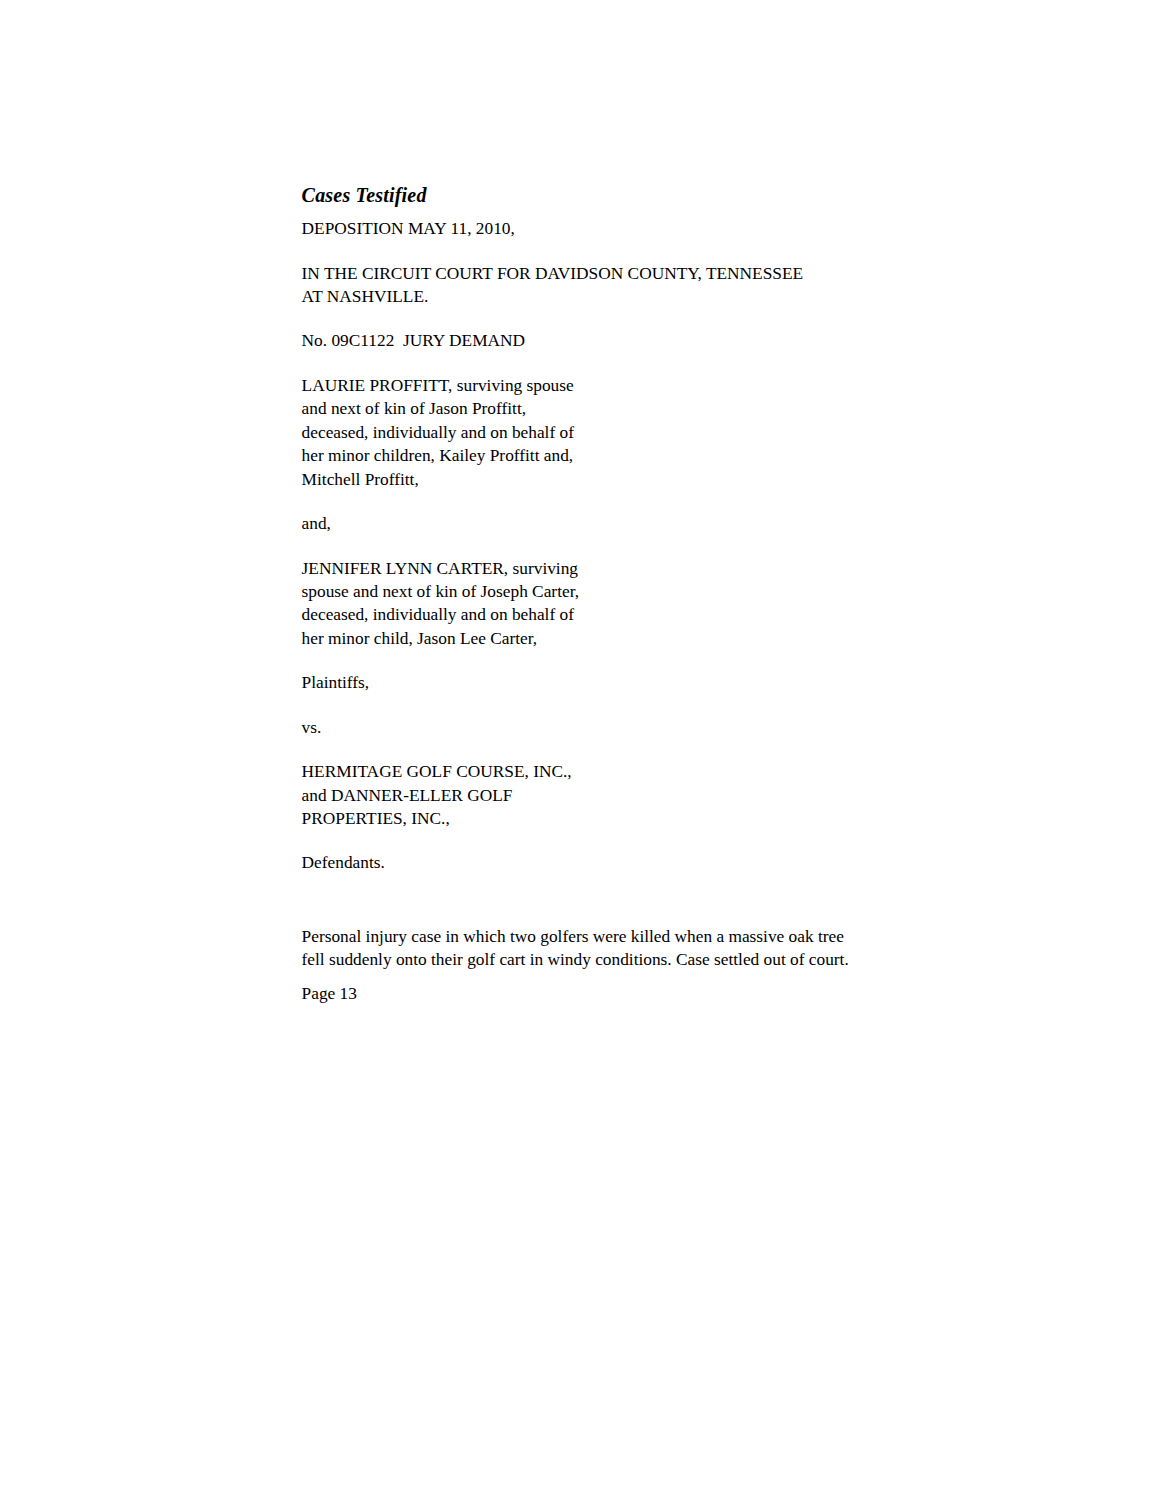Cases Testified
DEPOSITION MAY 11, 2010,
IN THE CIRCUIT COURT FOR DAVIDSON COUNTY, TENNESSEE
AT NASHVILLE.
No. 09C1122 JURY DEMAND
LAURIE PROFFITT, surviving spouse
and next of kin of Jason Proffitt,
deceased, individually and on behalf of
her minor children, Kailey Proffitt and,
Mitchell Proffitt,
and,
JENNIFER LYNN CARTER, surviving
spouse and next of kin of Joseph Carter,
deceased, individually and on behalf of
her minor child, Jason Lee Carter,
Plaintiffs,
vs.
HERMITAGE GOLF COURSE, INC.,
and DANNER-ELLER GOLF
PROPERTIES, INC.,
Defendants.
Personal injury case in which two golfers were killed when a massive oak tree fell suddenly onto their golf cart in windy conditions. Case settled out of court.
Page 13